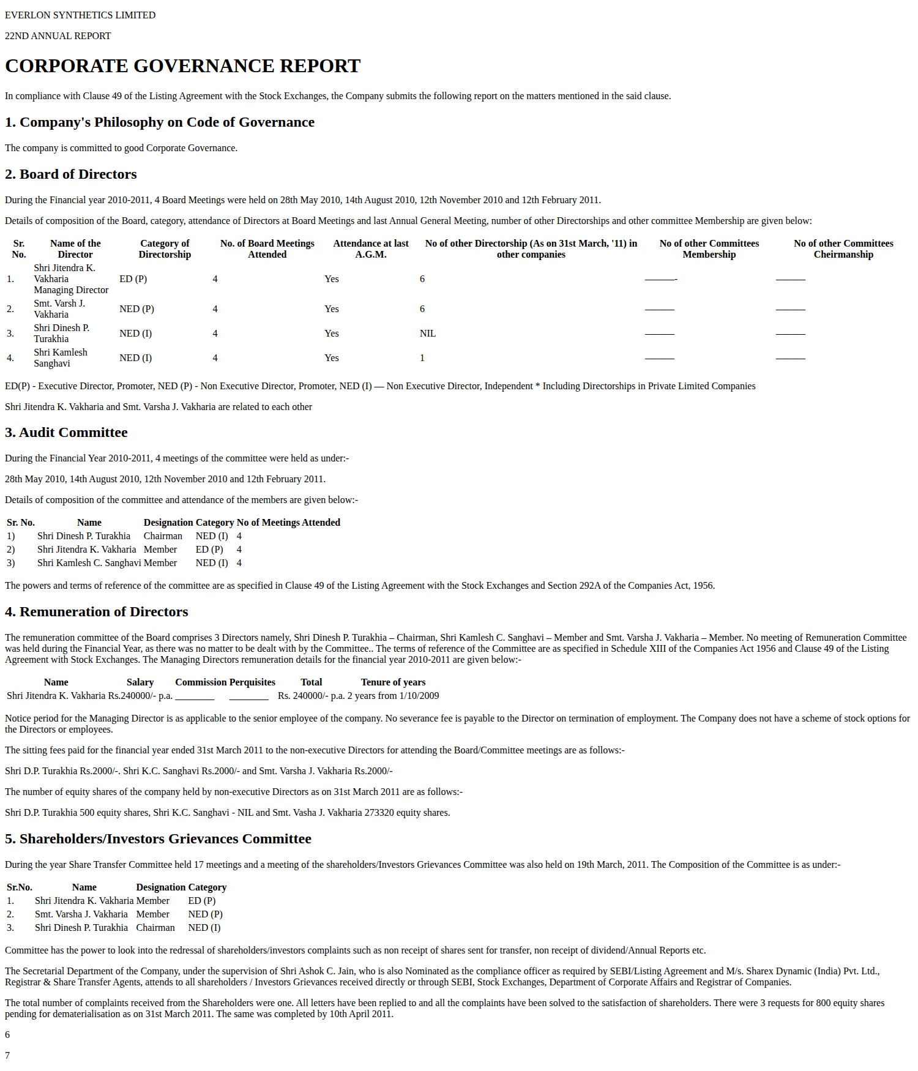EVERLON SYNTHETICS LIMITED
22ND ANNUAL REPORT
CORPORATE GOVERNANCE REPORT
In compliance with Clause 49 of the Listing Agreement with the Stock Exchanges, the Company submits the following report on the matters mentioned in the said clause.
1. Company's Philosophy on Code of Governance
The company is committed to good Corporate Governance.
2. Board of Directors
During the Financial year 2010-2011, 4 Board Meetings were held on 28th May 2010, 14th August 2010, 12th November 2010 and 12th February 2011.
Details of composition of the Board, category, attendance of Directors at Board Meetings and last Annual General Meeting, number of other Directorships and other committee Membership are given below:
| Sr. No. | Name of the Director | Category of Directorship | No. of Board Meetings Attended | Attendance at last A.G.M. | No of other Directorship (As on 31st March, '11) in other companies | No of other Committees Membership | No of other Committees Cheirmanship |
| --- | --- | --- | --- | --- | --- | --- | --- |
| 1. | Shri Jitendra K. Vakharia Managing Director | ED (P) | 4 | Yes | 6 | ———- | ——— |
| 2. | Smt. Varsh J. Vakharia | NED (P) | 4 | Yes | 6 | ——— | ——— |
| 3. | Shri Dinesh P. Turakhia | NED (I) | 4 | Yes | NIL | ——— | ——— |
| 4. | Shri Kamlesh Sanghavi | NED (I) | 4 | Yes | 1 | ——— | ——— |
ED(P) - Executive Director, Promoter, NED (P) - Non Executive Director, Promoter, NED (I) — Non Executive Director, Independent * Including Directorships in Private Limited Companies
Shri Jitendra K. Vakharia and Smt. Varsha J. Vakharia are related to each other
3. Audit Committee
During the Financial Year 2010-2011, 4 meetings of the committee were held as under:-
28th May 2010, 14th August 2010, 12th November 2010 and 12th February 2011.
Details of composition of the committee and attendance of the members are given below:-
| Sr. No. | Name | Designation | Category | No of Meetings Attended |
| --- | --- | --- | --- | --- |
| 1) | Shri Dinesh P. Turakhia | Chairman | NED (I) | 4 |
| 2) | Shri Jitendra K. Vakharia | Member | ED (P) | 4 |
| 3) | Shri Kamlesh C. Sanghavi | Member | NED (I) | 4 |
The powers and terms of reference of the committee are as specified in Clause 49 of the Listing Agreement with the Stock Exchanges and Section 292A of the Companies Act, 1956.
4. Remuneration of Directors
The remuneration committee of the Board comprises 3 Directors namely, Shri Dinesh P. Turakhia – Chairman, Shri Kamlesh C. Sanghavi – Member and Smt. Varsha J. Vakharia – Member. No meeting of Remuneration Committee was held during the Financial Year, as there was no matter to be dealt with by the Committee.. The terms of reference of the Committee are as specified in Schedule XIII of the Companies Act 1956 and Clause 49 of the Listing Agreement with Stock Exchanges. The Managing Directors remuneration details for the financial year 2010-2011 are given below:-
| Name | Salary | Commission | Perquisites | Total | Tenure of years |
| --- | --- | --- | --- | --- | --- |
| Shri Jitendra K. Vakharia | Rs.240000/- p.a. | ________ | ________ | Rs. 240000/- p.a. | 2 years from 1/10/2009 |
Notice period for the Managing Director is as applicable to the senior employee of the company. No severance fee is payable to the Director on termination of employment. The Company does not have a scheme of stock options for the Directors or employees.
The sitting fees paid for the financial year ended 31st March 2011 to the non-executive Directors for attending the Board/Committee meetings are as follows:-
Shri D.P. Turakhia Rs.2000/-. Shri K.C. Sanghavi Rs.2000/- and Smt. Varsha J. Vakharia Rs.2000/-
The number of equity shares of the company held by non-executive Directors as on 31st March 2011 are as follows:-
Shri D.P. Turakhia 500 equity shares, Shri K.C. Sanghavi - NIL and Smt. Vasha J. Vakharia 273320 equity shares.
5. Shareholders/Investors Grievances Committee
During the year Share Transfer Committee held 17 meetings and a meeting of the shareholders/Investors Grievances Committee was also held on 19th March, 2011. The Composition of the Committee is as under:-
| Sr.No. | Name | Designation | Category |
| --- | --- | --- | --- |
| 1. | Shri Jitendra K. Vakharia | Member | ED (P) |
| 2. | Smt. Varsha J. Vakharia | Member | NED (P) |
| 3. | Shri Dinesh P. Turakhia | Chairman | NED (I) |
Committee has the power to look into the redressal of shareholders/investors complaints such as non receipt of shares sent for transfer, non receipt of dividend/Annual Reports etc.
The Secretarial Department of the Company, under the supervision of Shri Ashok C. Jain, who is also Nominated as the compliance officer as required by SEBI/Listing Agreement and M/s. Sharex Dynamic (India) Pvt. Ltd., Registrar & Share Transfer Agents, attends to all shareholders / Investors Grievances received directly or through SEBI, Stock Exchanges, Department of Corporate Affairs and Registrar of Companies.
The total number of complaints received from the Shareholders were one. All letters have been replied to and all the complaints have been solved to the satisfaction of shareholders. There were 3 requests for 800 equity shares pending for dematerialisation as on 31st March 2011. The same was completed by 10th April 2011.
6
7